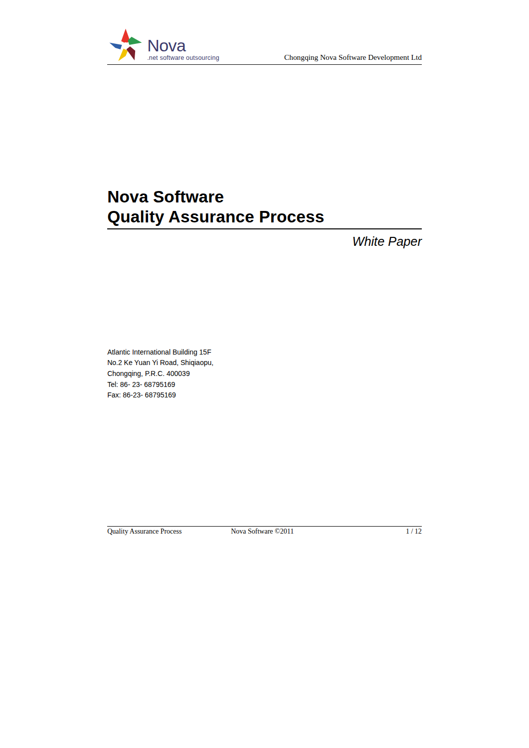Nova .net software outsourcing
Chongqing Nova Software Development Ltd
Nova Software
Quality Assurance Process
White Paper
Atlantic International Building 15F
No.2 Ke Yuan Yi Road, Shiqiaopu,
Chongqing, P.R.C. 400039
Tel: 86- 23- 68795169
Fax: 86-23- 68795169
Quality Assurance Process
Nova Software ©2011
1 / 12